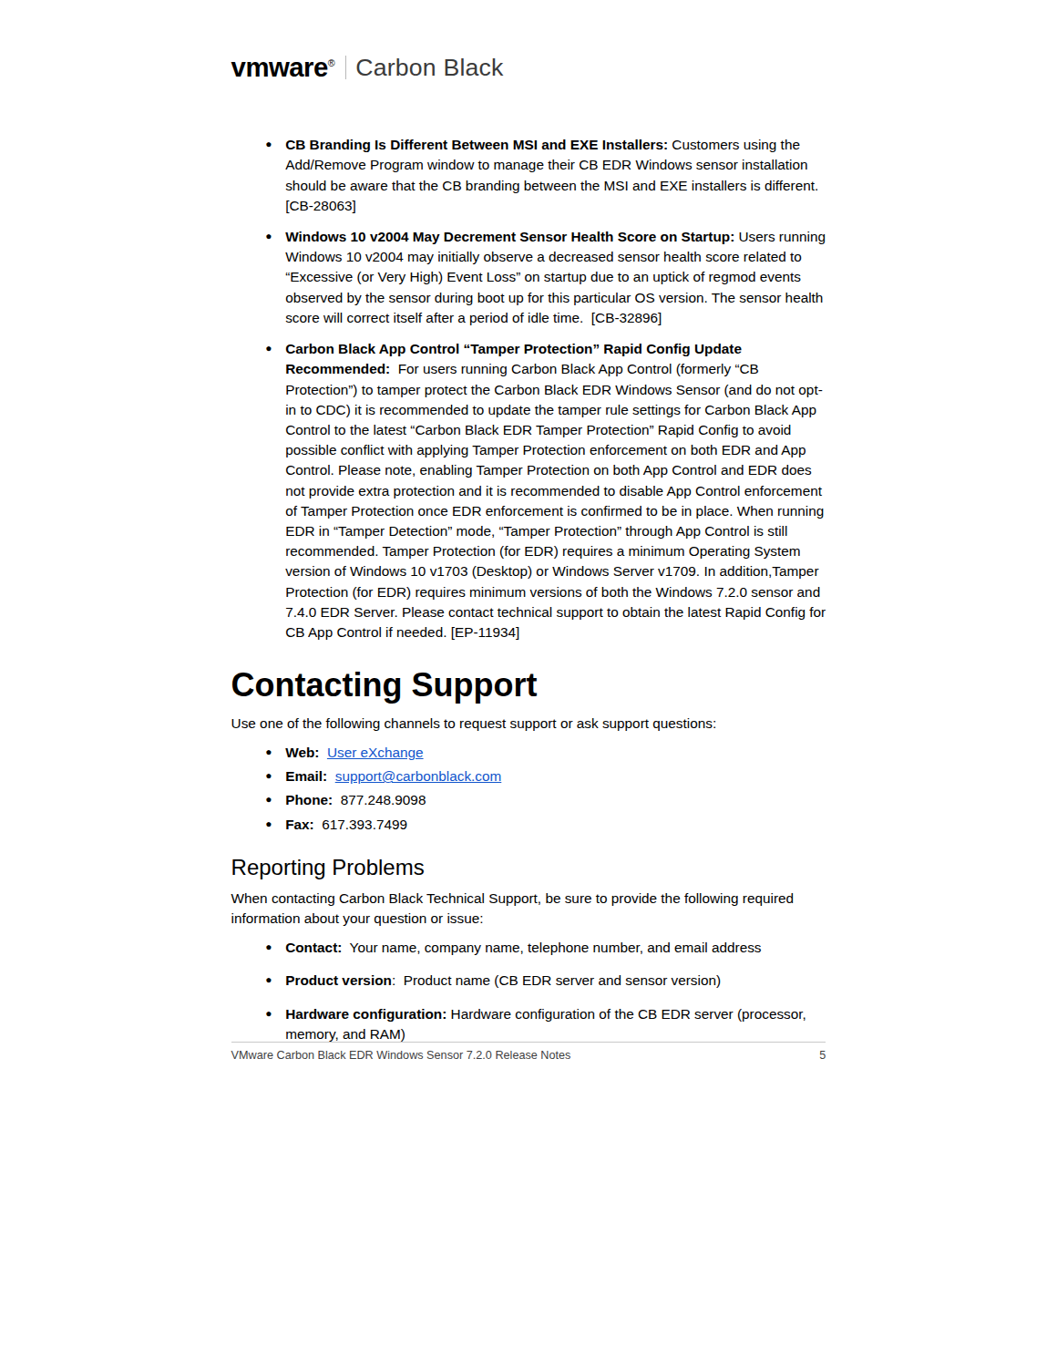vmware® Carbon Black
CB Branding Is Different Between MSI and EXE Installers: Customers using the Add/Remove Program window to manage their CB EDR Windows sensor installation should be aware that the CB branding between the MSI and EXE installers is different. [CB-28063]
Windows 10 v2004 May Decrement Sensor Health Score on Startup: Users running Windows 10 v2004 may initially observe a decreased sensor health score related to “Excessive (or Very High) Event Loss” on startup due to an uptick of regmod events observed by the sensor during boot up for this particular OS version. The sensor health score will correct itself after a period of idle time. [CB-32896]
Carbon Black App Control “Tamper Protection” Rapid Config Update Recommended: For users running Carbon Black App Control (formerly “CB Protection”) to tamper protect the Carbon Black EDR Windows Sensor (and do not opt-in to CDC) it is recommended to update the tamper rule settings for Carbon Black App Control to the latest “Carbon Black EDR Tamper Protection” Rapid Config to avoid possible conflict with applying Tamper Protection enforcement on both EDR and App Control. Please note, enabling Tamper Protection on both App Control and EDR does not provide extra protection and it is recommended to disable App Control enforcement of Tamper Protection once EDR enforcement is confirmed to be in place. When running EDR in “Tamper Detection” mode, “Tamper Protection” through App Control is still recommended. Tamper Protection (for EDR) requires a minimum Operating System version of Windows 10 v1703 (Desktop) or Windows Server v1709. In addition,Tamper Protection (for EDR) requires minimum versions of both the Windows 7.2.0 sensor and 7.4.0 EDR Server. Please contact technical support to obtain the latest Rapid Config for CB App Control if needed. [EP-11934]
Contacting Support
Use one of the following channels to request support or ask support questions:
Web: User eXchange
Email: support@carbonblack.com
Phone: 877.248.9098
Fax: 617.393.7499
Reporting Problems
When contacting Carbon Black Technical Support, be sure to provide the following required information about your question or issue:
Contact: Your name, company name, telephone number, and email address
Product version: Product name (CB EDR server and sensor version)
Hardware configuration: Hardware configuration of the CB EDR server (processor, memory, and RAM)
VMware Carbon Black EDR Windows Sensor 7.2.0 Release Notes 5